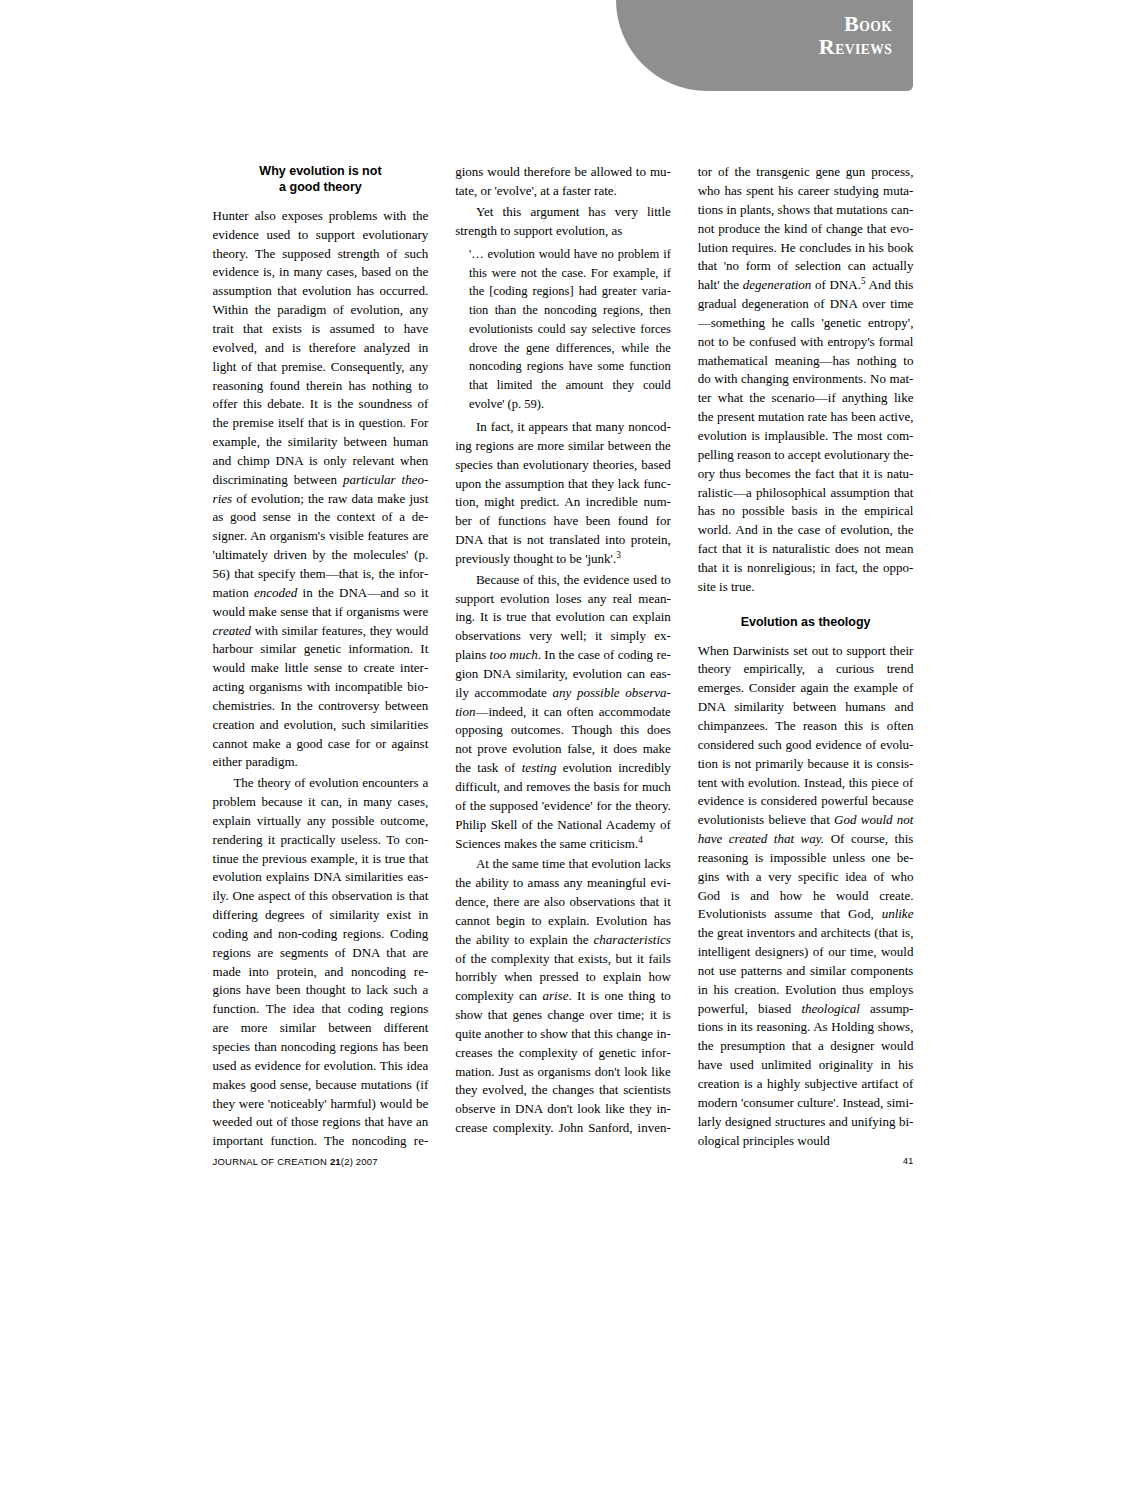BOOK
REVIEWS
Why evolution is not
a good theory
Hunter also exposes problems with the evidence used to support evolutionary theory. The supposed strength of such evidence is, in many cases, based on the assumption that evolution has occurred. Within the paradigm of evolution, any trait that exists is assumed to have evolved, and is therefore analyzed in light of that premise. Consequently, any reasoning found therein has nothing to offer this debate. It is the soundness of the premise itself that is in question. For example, the similarity between human and chimp DNA is only relevant when discriminating between particular theories of evolution; the raw data make just as good sense in the context of a designer. An organism's visible features are 'ultimately driven by the molecules' (p. 56) that specify them—that is, the information encoded in the DNA—and so it would make sense that if organisms were created with similar features, they would harbour similar genetic information. It would make little sense to create interacting organisms with incompatible biochemistries. In the controversy between creation and evolution, such similarities cannot make a good case for or against either paradigm.
The theory of evolution encounters a problem because it can, in many cases, explain virtually any possible outcome, rendering it practically useless. To continue the previous example, it is true that evolution explains DNA similarities easily. One aspect of this observation is that differing degrees of similarity exist in coding and non-coding regions. Coding regions are segments of DNA that are made into protein, and noncoding regions have been thought to lack such a function. The idea that coding regions are more similar between different species than noncoding regions has been used as evidence for evolution. This idea makes good sense, because mutations (if they were 'noticeably' harmful) would be weeded out of those regions that have an important function. The noncoding regions would therefore be allowed to mutate, or 'evolve', at a faster rate.
Yet this argument has very little strength to support evolution, as
'… evolution would have no problem if this were not the case. For example, if the [coding regions] had greater variation than the noncoding regions, then evolutionists could say selective forces drove the gene differences, while the noncoding regions have some function that limited the amount they could evolve' (p. 59).
In fact, it appears that many noncoding regions are more similar between the species than evolutionary theories, based upon the assumption that they lack function, might predict. An incredible number of functions have been found for DNA that is not translated into protein, previously thought to be 'junk'.3
Because of this, the evidence used to support evolution loses any real meaning. It is true that evolution can explain observations very well; it simply explains too much. In the case of coding region DNA similarity, evolution can easily accommodate any possible observation—indeed, it can often accommodate opposing outcomes. Though this does not prove evolution false, it does make the task of testing evolution incredibly difficult, and removes the basis for much of the supposed 'evidence' for the theory. Philip Skell of the National Academy of Sciences makes the same criticism.4
At the same time that evolution lacks the ability to amass any meaningful evidence, there are also observations that it cannot begin to explain. Evolution has the ability to explain the characteristics of the complexity that exists, but it fails horribly when pressed to explain how complexity can arise. It is one thing to show that genes change over time; it is quite another to show that this change increases the complexity of genetic information. Just as organisms don't look like they evolved, the changes that scientists observe in DNA don't look like they increase complexity. John Sanford, inventor of the transgenic gene gun process, who has spent his career studying mutations in plants, shows that mutations cannot produce the kind of change that evolution requires. He concludes in his book that 'no form of selection can actually halt' the degeneration of DNA.5 And this gradual degeneration of DNA over time—something he calls 'genetic entropy', not to be confused with entropy's formal mathematical meaning—has nothing to do with changing environments. No matter what the scenario—if anything like the present mutation rate has been active, evolution is implausible. The most compelling reason to accept evolutionary theory thus becomes the fact that it is naturalistic—a philosophical assumption that has no possible basis in the empirical world. And in the case of evolution, the fact that it is naturalistic does not mean that it is nonreligious; in fact, the opposite is true.
Evolution as theology
When Darwinists set out to support their theory empirically, a curious trend emerges. Consider again the example of DNA similarity between humans and chimpanzees. The reason this is often considered such good evidence of evolution is not primarily because it is consistent with evolution. Instead, this piece of evidence is considered powerful because evolutionists believe that God would not have created that way. Of course, this reasoning is impossible unless one begins with a very specific idea of who God is and how he would create. Evolutionists assume that God, unlike the great inventors and architects (that is, intelligent designers) of our time, would not use patterns and similar components in his creation. Evolution thus employs powerful, biased theological assumptions in its reasoning. As Holding shows, the presumption that a designer would have used unlimited originality in his creation is a highly subjective artifact of modern 'consumer culture'. Instead, similarly designed structures and unifying biological principles would
JOURNAL OF CREATION 21(2) 2007
41